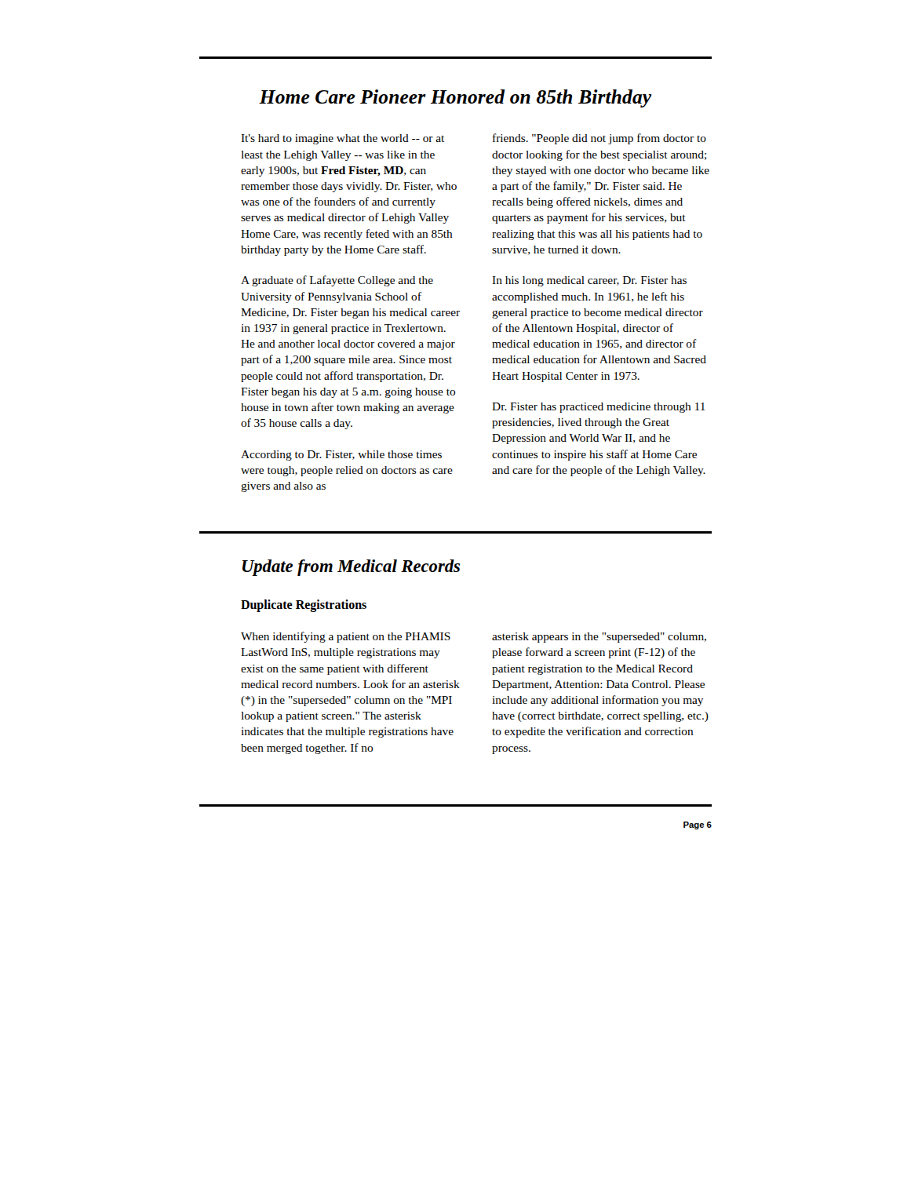Home Care Pioneer Honored on 85th Birthday
It's hard to imagine what the world -- or at least the Lehigh Valley -- was like in the early 1900s, but Fred Fister, MD, can remember those days vividly. Dr. Fister, who was one of the founders of and currently serves as medical director of Lehigh Valley Home Care, was recently feted with an 85th birthday party by the Home Care staff.
A graduate of Lafayette College and the University of Pennsylvania School of Medicine, Dr. Fister began his medical career in 1937 in general practice in Trexlertown. He and another local doctor covered a major part of a 1,200 square mile area. Since most people could not afford transportation, Dr. Fister began his day at 5 a.m. going house to house in town after town making an average of 35 house calls a day.
According to Dr. Fister, while those times were tough, people relied on doctors as care givers and also as
friends. "People did not jump from doctor to doctor looking for the best specialist around; they stayed with one doctor who became like a part of the family," Dr. Fister said. He recalls being offered nickels, dimes and quarters as payment for his services, but realizing that this was all his patients had to survive, he turned it down.
In his long medical career, Dr. Fister has accomplished much. In 1961, he left his general practice to become medical director of the Allentown Hospital, director of medical education in 1965, and director of medical education for Allentown and Sacred Heart Hospital Center in 1973.
Dr. Fister has practiced medicine through 11 presidencies, lived through the Great Depression and World War II, and he continues to inspire his staff at Home Care and care for the people of the Lehigh Valley.
Update from Medical Records
Duplicate Registrations
When identifying a patient on the PHAMIS LastWord InS, multiple registrations may exist on the same patient with different medical record numbers. Look for an asterisk (*) in the "superseded" column on the "MPI lookup a patient screen." The asterisk indicates that the multiple registrations have been merged together. If no
asterisk appears in the "superseded" column, please forward a screen print (F-12) of the patient registration to the Medical Record Department, Attention: Data Control. Please include any additional information you may have (correct birthdate, correct spelling, etc.) to expedite the verification and correction process.
Page 6